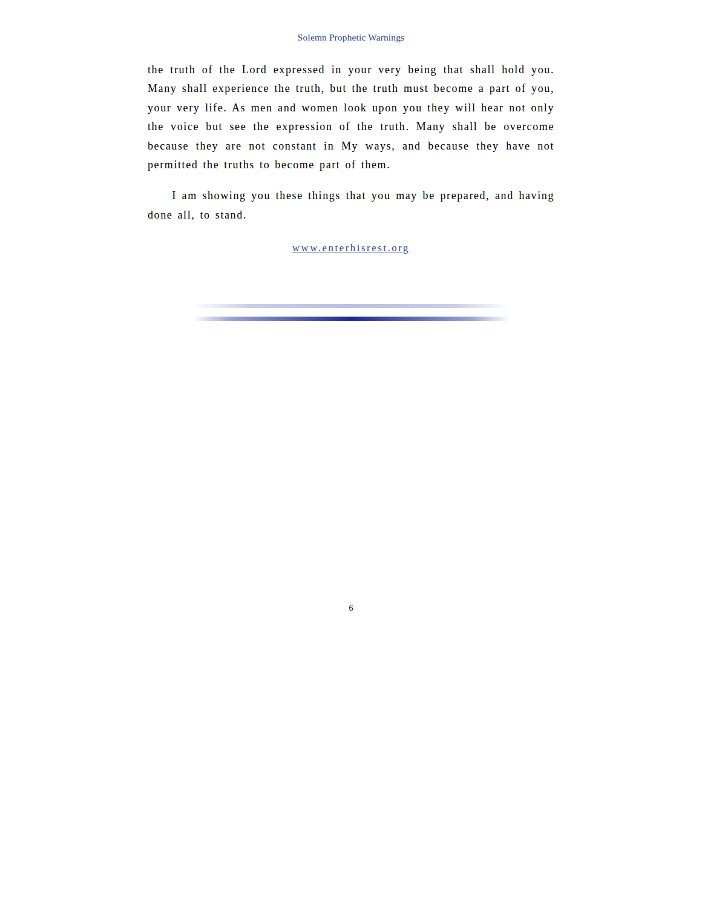Solemn Prophetic Warnings
the truth of the Lord expressed in your very being that shall hold you. Many shall experience the truth, but the truth must become a part of you, your very life. As men and women look upon you they will hear not only the voice but see the expression of the truth. Many shall be overcome because they are not constant in My ways, and because they have not permitted the truths to become part of them.
I am showing you these things that you may be prepared, and having done all, to stand.
www.enterhisrest.org
6